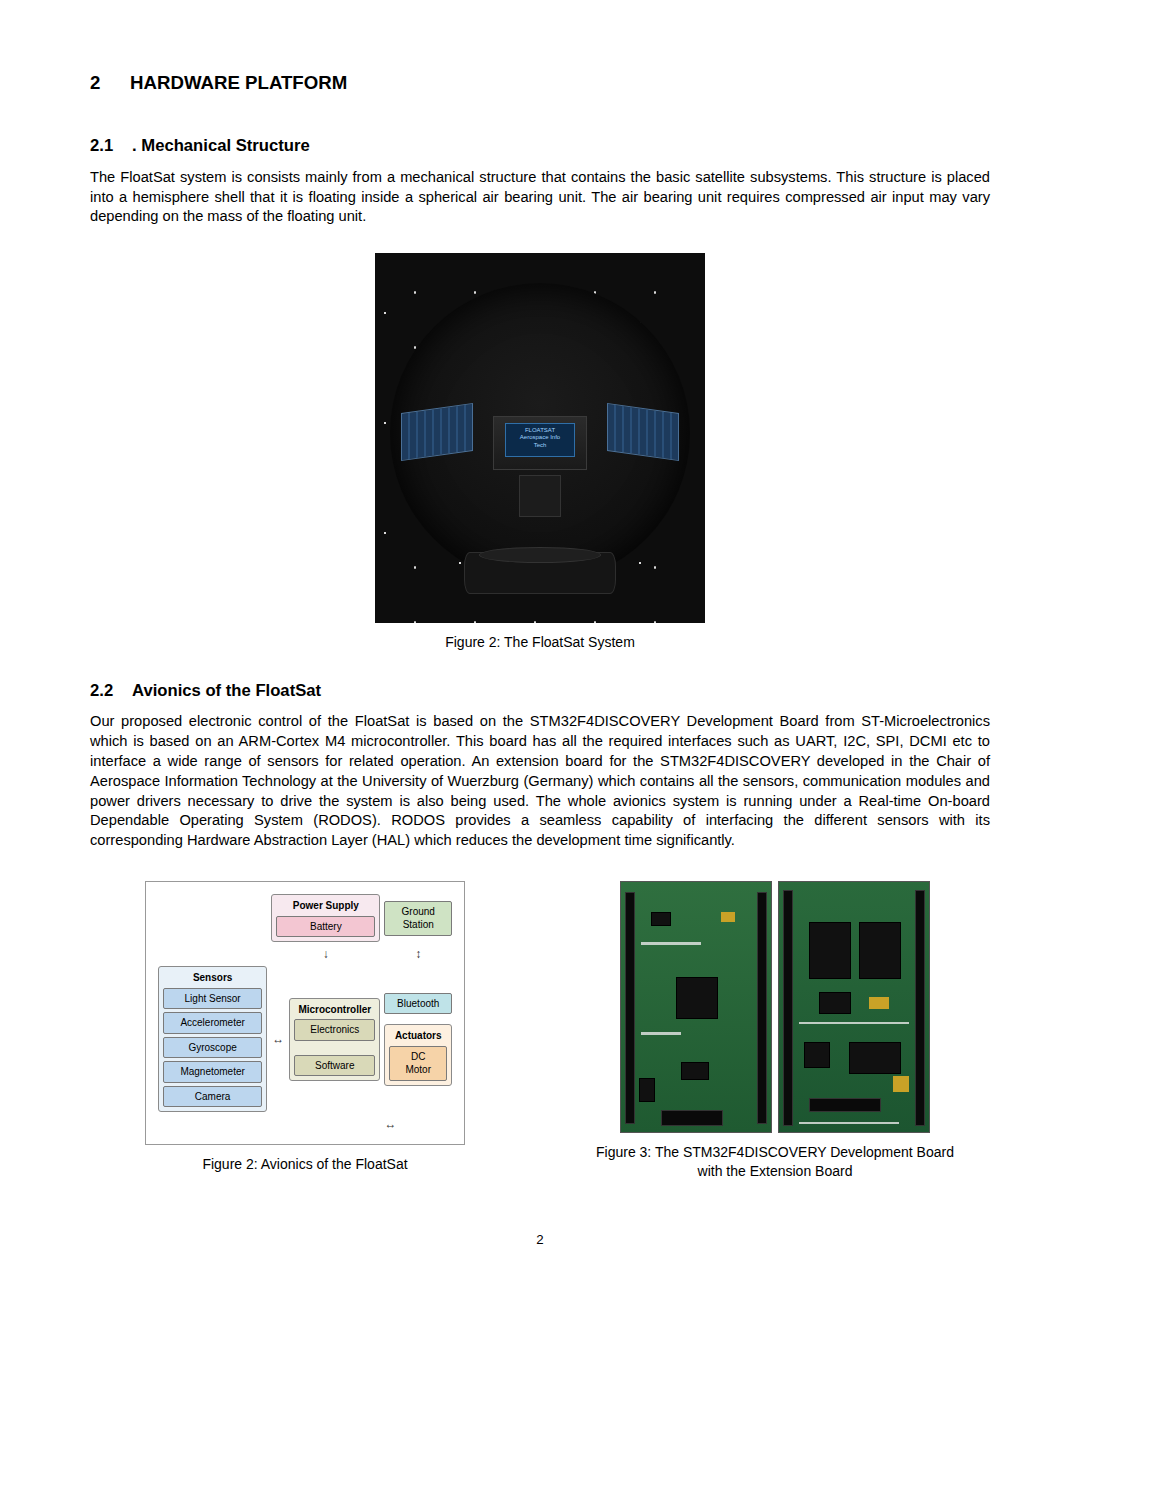2 HARDWARE PLATFORM
2.1. Mechanical Structure
The FloatSat system is consists mainly from a mechanical structure that contains the basic satellite subsystems. This structure is placed into a hemisphere shell that it is floating inside a spherical air bearing unit. The air bearing unit requires compressed air input may vary depending on the mass of the floating unit.
FLOATSAT
Aerospace Info
Tech
Figure 2: The FloatSat System
2.2 Avionics of the FloatSat
Our proposed electronic control of the FloatSat is based on the STM32F4DISCOVERY Development Board from ST-Microelectronics which is based on an ARM-Cortex M4 microcontroller. This board has all the required interfaces such as UART, I2C, SPI, DCMI etc to interface a wide range of sensors for related operation. An extension board for the STM32F4DISCOVERY developed in the Chair of Aerospace Information Technology at the University of Wuerzburg (Germany) which contains all the sensors, communication modules and power drivers necessary to drive the system is also being used. The whole avionics system is running under a Real-time On-board Dependable Operating System (RODOS). RODOS provides a seamless capability of interfacing the different sensors with its corresponding Hardware Abstraction Layer (HAL) which reduces the development time significantly.
| | Power Supply Battery | Ground Station |
| | ↓ | ↕ |
| Sensors Light Sensor Accelerometer Gyroscope Magnetometer Camera | ↔ | Microcontroller Electronics Software | Bluetooth Actuators DC Motor |
| | | | ↔ |
Figure 2: Avionics of the FloatSat
Figure 3: The STM32F4DISCOVERY Development Board
with the Extension Board
2